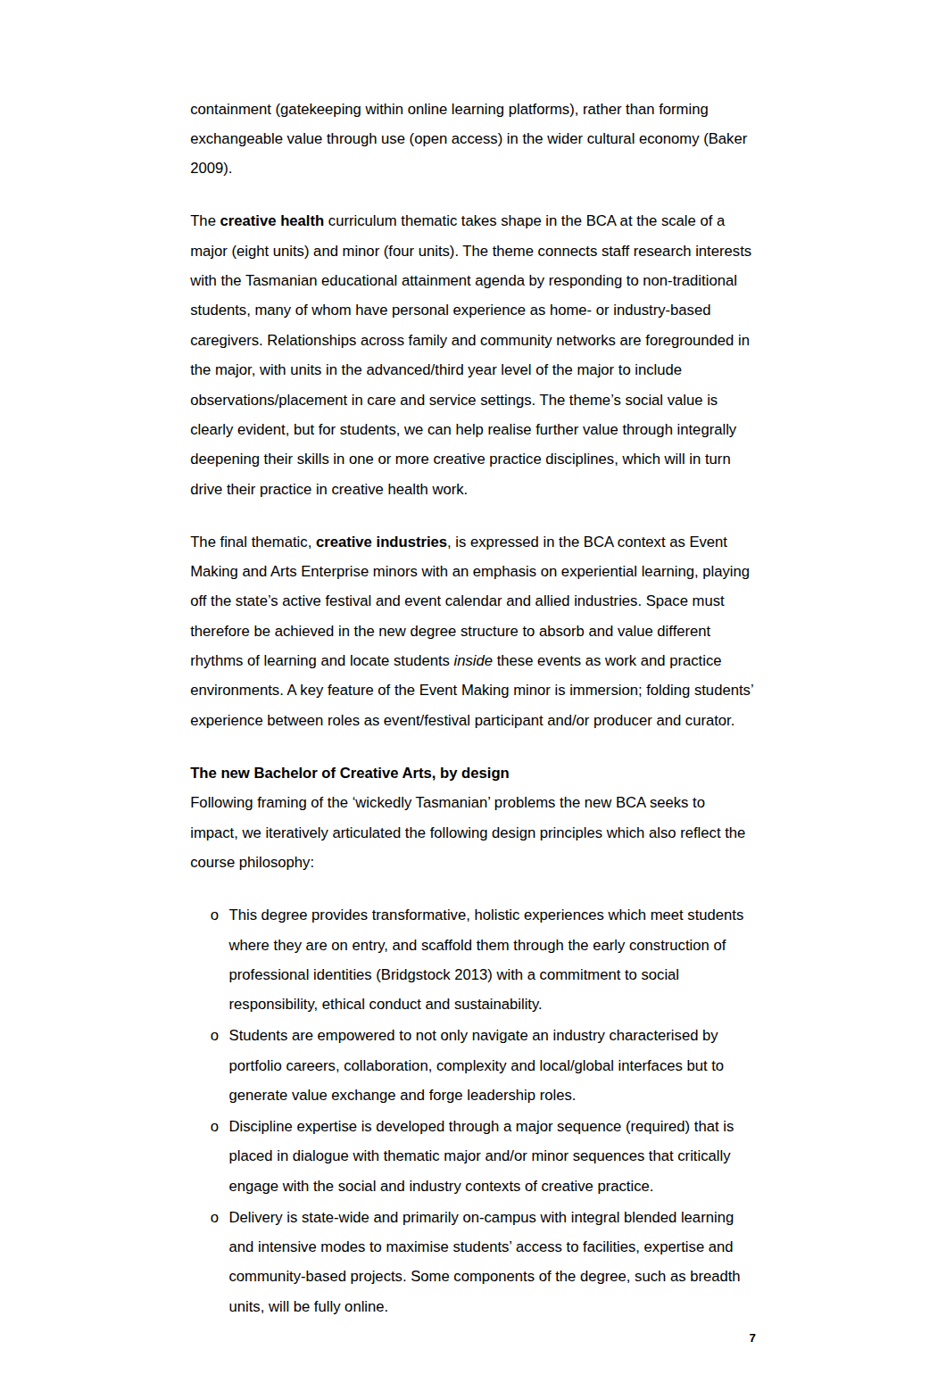containment (gatekeeping within online learning platforms), rather than forming exchangeable value through use (open access) in the wider cultural economy (Baker 2009).
The creative health curriculum thematic takes shape in the BCA at the scale of a major (eight units) and minor (four units). The theme connects staff research interests with the Tasmanian educational attainment agenda by responding to non-traditional students, many of whom have personal experience as home- or industry-based caregivers. Relationships across family and community networks are foregrounded in the major, with units in the advanced/third year level of the major to include observations/placement in care and service settings. The theme’s social value is clearly evident, but for students, we can help realise further value through integrally deepening their skills in one or more creative practice disciplines, which will in turn drive their practice in creative health work.
The final thematic, creative industries, is expressed in the BCA context as Event Making and Arts Enterprise minors with an emphasis on experiential learning, playing off the state’s active festival and event calendar and allied industries. Space must therefore be achieved in the new degree structure to absorb and value different rhythms of learning and locate students inside these events as work and practice environments. A key feature of the Event Making minor is immersion; folding students’ experience between roles as event/festival participant and/or producer and curator.
The new Bachelor of Creative Arts, by design
Following framing of the ‘wickedly Tasmanian’ problems the new BCA seeks to impact, we iteratively articulated the following design principles which also reflect the course philosophy:
This degree provides transformative, holistic experiences which meet students where they are on entry, and scaffold them through the early construction of professional identities (Bridgstock 2013) with a commitment to social responsibility, ethical conduct and sustainability.
Students are empowered to not only navigate an industry characterised by portfolio careers, collaboration, complexity and local/global interfaces but to generate value exchange and forge leadership roles.
Discipline expertise is developed through a major sequence (required) that is placed in dialogue with thematic major and/or minor sequences that critically engage with the social and industry contexts of creative practice.
Delivery is state-wide and primarily on-campus with integral blended learning and intensive modes to maximise students’ access to facilities, expertise and community-based projects. Some components of the degree, such as breadth units, will be fully online.
7